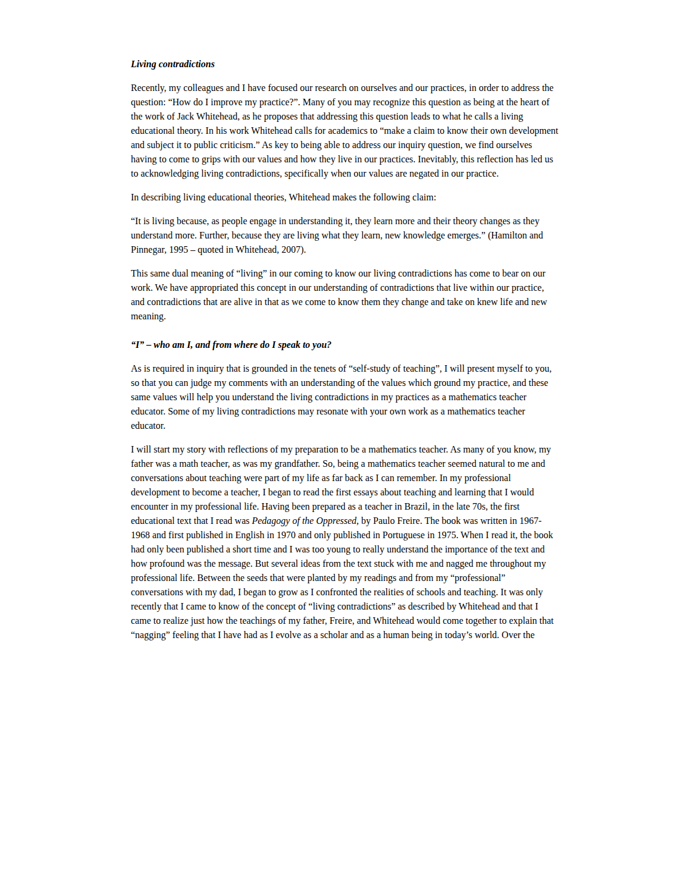Living contradictions
Recently, my colleagues and I have focused our research on ourselves and our practices, in order to address the question: “How do I improve my practice?”. Many of you may recognize this question as being at the heart of the work of Jack Whitehead, as he proposes that addressing this question leads to what he calls a living educational theory. In his work Whitehead calls for academics to “make a claim to know their own development and subject it to public criticism.” As key to being able to address our inquiry question, we find ourselves having to come to grips with our values and how they live in our practices. Inevitably, this reflection has led us to acknowledging living contradictions, specifically when our values are negated in our practice.
In describing living educational theories, Whitehead makes the following claim:
“It is living because, as people engage in understanding it, they learn more and their theory changes as they understand more. Further, because they are living what they learn, new knowledge emerges.” (Hamilton and Pinnegar, 1995 – quoted in Whitehead, 2007).
This same dual meaning of “living” in our coming to know our living contradictions has come to bear on our work. We have appropriated this concept in our understanding of contradictions that live within our practice, and contradictions that are alive in that as we come to know them they change and take on knew life and new meaning.
“I” – who am I, and from where do I speak to you?
As is required in inquiry that is grounded in the tenets of “self-study of teaching”, I will present myself to you, so that you can judge my comments with an understanding of the values which ground my practice, and these same values will help you understand the living contradictions in my practices as a mathematics teacher educator. Some of my living contradictions may resonate with your own work as a mathematics teacher educator.
I will start my story with reflections of my preparation to be a mathematics teacher. As many of you know, my father was a math teacher, as was my grandfather. So, being a mathematics teacher seemed natural to me and conversations about teaching were part of my life as far back as I can remember. In my professional development to become a teacher, I began to read the first essays about teaching and learning that I would encounter in my professional life. Having been prepared as a teacher in Brazil, in the late 70s, the first educational text that I read was Pedagogy of the Oppressed, by Paulo Freire. The book was written in 1967-1968 and first published in English in 1970 and only published in Portuguese in 1975. When I read it, the book had only been published a short time and I was too young to really understand the importance of the text and how profound was the message. But several ideas from the text stuck with me and nagged me throughout my professional life. Between the seeds that were planted by my readings and from my “professional” conversations with my dad, I began to grow as I confronted the realities of schools and teaching. It was only recently that I came to know of the concept of “living contradictions” as described by Whitehead and that I came to realize just how the teachings of my father, Freire, and Whitehead would come together to explain that “nagging” feeling that I have had as I evolve as a scholar and as a human being in today’s world. Over the